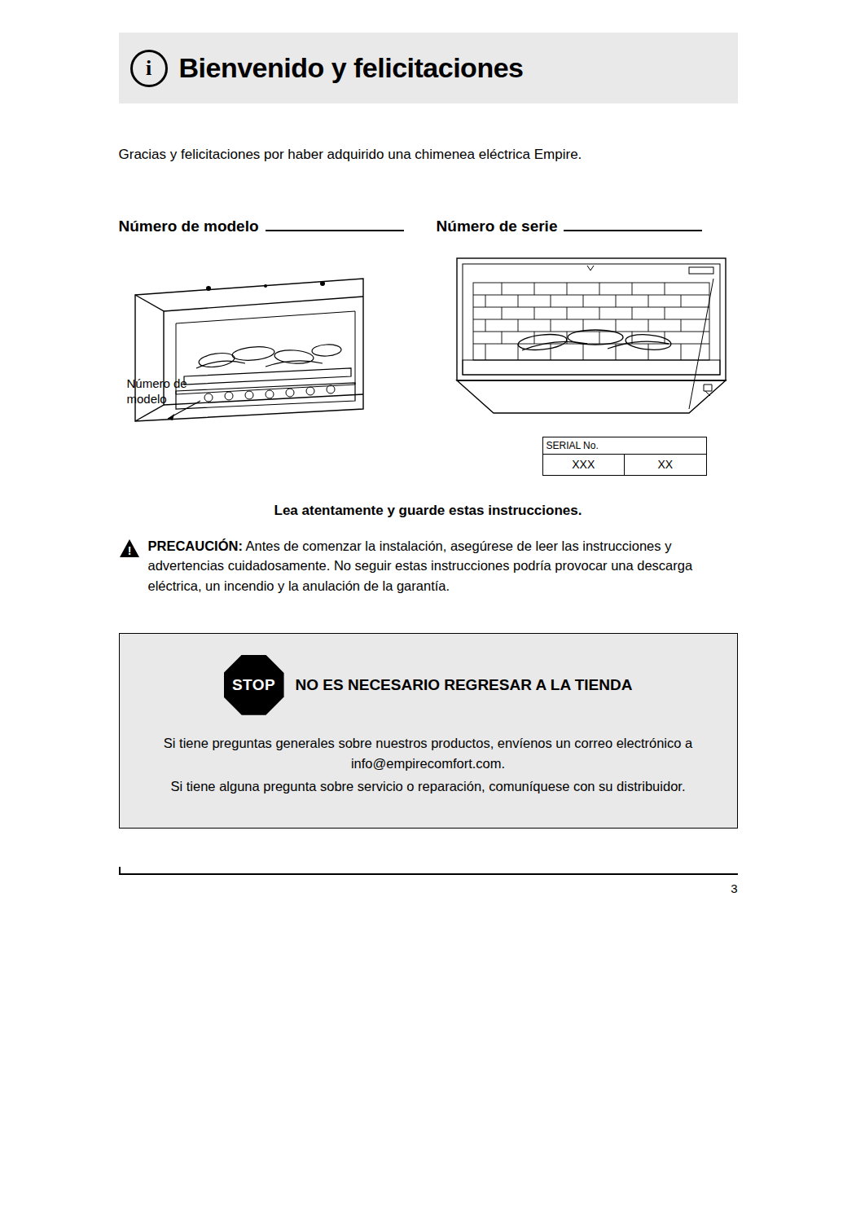i
Bienvenido y felicitaciones
Gracias y felicitaciones por haber adquirido una chimenea eléctrica Empire.
Número de modelo
Número de serie
Número de
modelo
SERIAL No.
XXX
XX
Lea atentamente y guarde estas instrucciones.
!
PRECAUCIÓN: Antes de comenzar la instalación, asegúrese de leer las instrucciones y advertencias cuidadosamente. No seguir estas instrucciones podría provocar una descarga eléctrica, un incendio y la anulación de la garantía.
STOP
NO ES NECESARIO REGRESAR A LA TIENDA
Si tiene preguntas generales sobre nuestros productos, envíenos un correo electrónico a info@empirecomfort.com.
Si tiene alguna pregunta sobre servicio o reparación, comuníquese con su distribuidor.
3